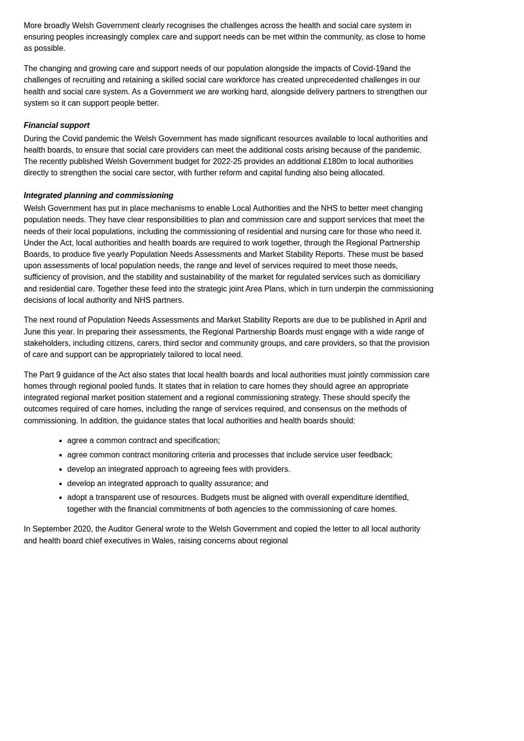More broadly Welsh Government clearly recognises the challenges across the health and social care system in ensuring peoples increasingly complex care and support needs can be met within the community, as close to home as possible.
The changing and growing care and support needs of our population alongside the impacts of Covid-19and the challenges of recruiting and retaining a skilled social care workforce has created unprecedented challenges in our health and social care system. As a Government we are working hard, alongside delivery partners to strengthen our system so it can support people better.
Financial support
During the Covid pandemic the Welsh Government has made significant resources available to local authorities and health boards, to ensure that social care providers can meet the additional costs arising because of the pandemic. The recently published Welsh Government budget for 2022-25 provides an additional £180m to local authorities directly to strengthen the social care sector, with further reform and capital funding also being allocated.
Integrated planning and commissioning
Welsh Government has put in place mechanisms to enable Local Authorities and the NHS to better meet changing population needs. They have clear responsibilities to plan and commission care and support services that meet the needs of their local populations, including the commissioning of residential and nursing care for those who need it. Under the Act, local authorities and health boards are required to work together, through the Regional Partnership Boards, to produce five yearly Population Needs Assessments and Market Stability Reports. These must be based upon assessments of local population needs, the range and level of services required to meet those needs, sufficiency of provision, and the stability and sustainability of the market for regulated services such as domiciliary and residential care. Together these feed into the strategic joint Area Plans, which in turn underpin the commissioning decisions of local authority and NHS partners.
The next round of Population Needs Assessments and Market Stability Reports are due to be published in April and June this year. In preparing their assessments, the Regional Partnership Boards must engage with a wide range of stakeholders, including citizens, carers, third sector and community groups, and care providers, so that the provision of care and support can be appropriately tailored to local need.
The Part 9 guidance of the Act also states that local health boards and local authorities must jointly commission care homes through regional pooled funds. It states that in relation to care homes they should agree an appropriate integrated regional market position statement and a regional commissioning strategy. These should specify the outcomes required of care homes, including the range of services required, and consensus on the methods of commissioning. In addition, the guidance states that local authorities and health boards should:
agree a common contract and specification;
agree common contract monitoring criteria and processes that include service user feedback;
develop an integrated approach to agreeing fees with providers.
develop an integrated approach to quality assurance; and
adopt a transparent use of resources. Budgets must be aligned with overall expenditure identified, together with the financial commitments of both agencies to the commissioning of care homes.
In September 2020, the Auditor General wrote to the Welsh Government and copied the letter to all local authority and health board chief executives in Wales, raising concerns about regional